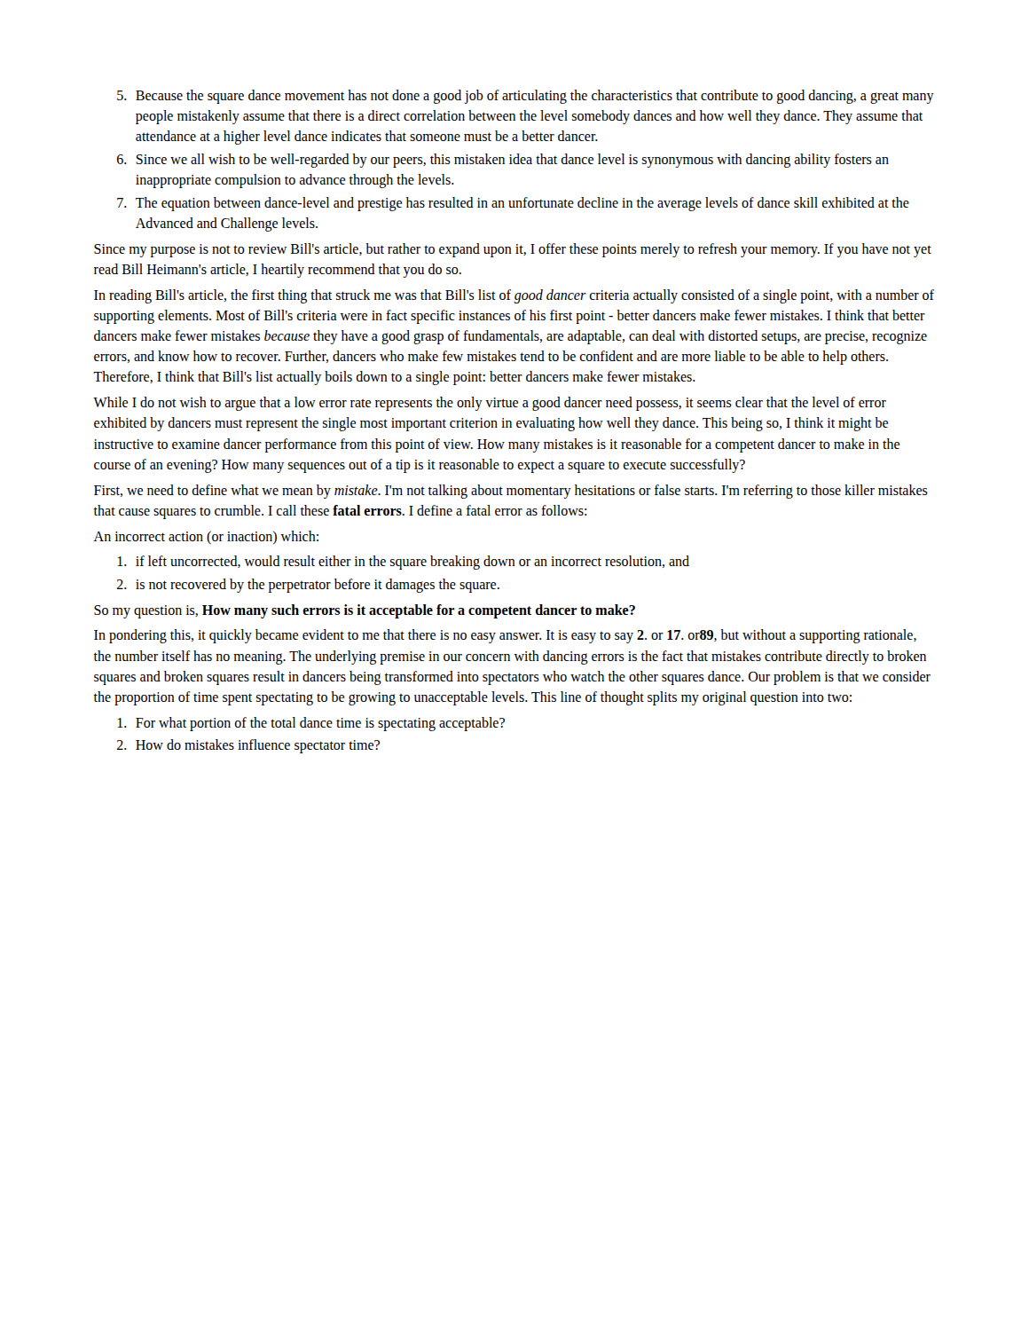Because the square dance movement has not done a good job of articulating the characteristics that contribute to good dancing, a great many people mistakenly assume that there is a direct correlation between the level somebody dances and how well they dance. They assume that attendance at a higher level dance indicates that someone must be a better dancer.
Since we all wish to be well-regarded by our peers, this mistaken idea that dance level is synonymous with dancing ability fosters an inappropriate compulsion to advance through the levels.
The equation between dance-level and prestige has resulted in an unfortunate decline in the average levels of dance skill exhibited at the Advanced and Challenge levels.
Since my purpose is not to review Bill's article, but rather to expand upon it, I offer these points merely to refresh your memory. If you have not yet read Bill Heimann's article, I heartily recommend that you do so.
In reading Bill's article, the first thing that struck me was that Bill's list of good dancer criteria actually consisted of a single point, with a number of supporting elements. Most of Bill's criteria were in fact specific instances of his first point - better dancers make fewer mistakes. I think that better dancers make fewer mistakes because they have a good grasp of fundamentals, are adaptable, can deal with distorted setups, are precise, recognize errors, and know how to recover. Further, dancers who make few mistakes tend to be confident and are more liable to be able to help others. Therefore, I think that Bill's list actually boils down to a single point: better dancers make fewer mistakes.
While I do not wish to argue that a low error rate represents the only virtue a good dancer need possess, it seems clear that the level of error exhibited by dancers must represent the single most important criterion in evaluating how well they dance. This being so, I think it might be instructive to examine dancer performance from this point of view. How many mistakes is it reasonable for a competent dancer to make in the course of an evening? How many sequences out of a tip is it reasonable to expect a square to execute successfully?
First, we need to define what we mean by mistake. I'm not talking about momentary hesitations or false starts. I'm referring to those killer mistakes that cause squares to crumble. I call these fatal errors. I define a fatal error as follows:
An incorrect action (or inaction) which:
if left uncorrected, would result either in the square breaking down or an incorrect resolution, and
is not recovered by the perpetrator before it damages the square.
So my question is, How many such errors is it acceptable for a competent dancer to make?
In pondering this, it quickly became evident to me that there is no easy answer. It is easy to say 2. or 17. or89, but without a supporting rationale, the number itself has no meaning. The underlying premise in our concern with dancing errors is the fact that mistakes contribute directly to broken squares and broken squares result in dancers being transformed into spectators who watch the other squares dance. Our problem is that we consider the proportion of time spent spectating to be growing to unacceptable levels. This line of thought splits my original question into two:
For what portion of the total dance time is spectating acceptable?
How do mistakes influence spectator time?